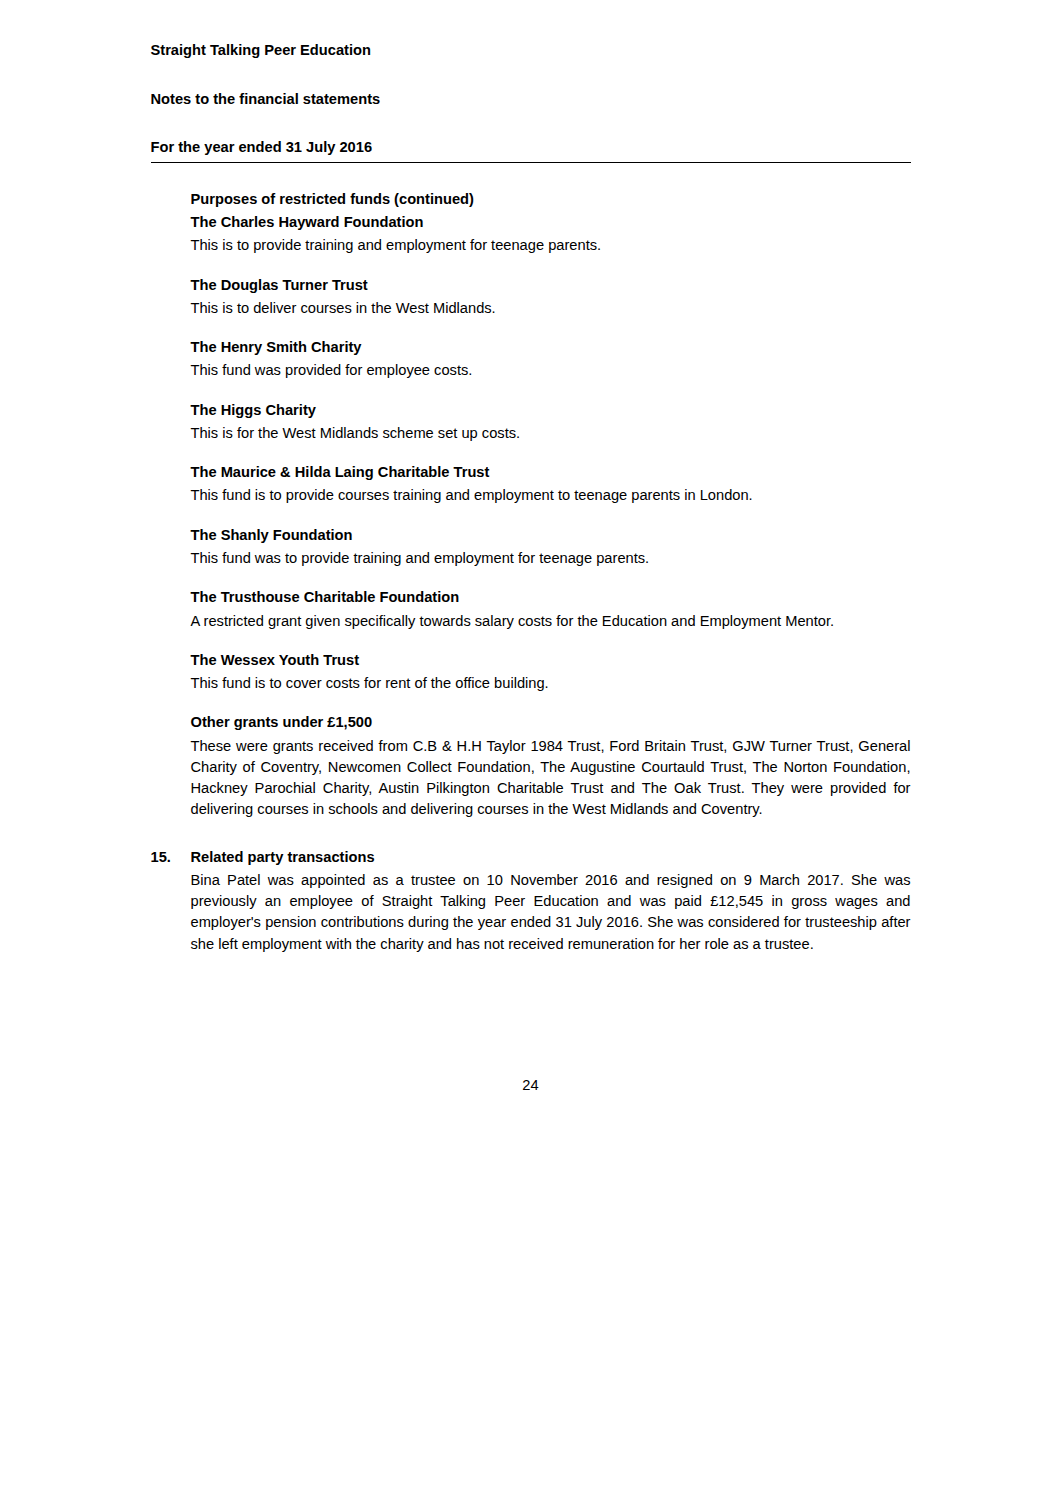Straight Talking Peer Education
Notes to the financial statements
For the year ended 31 July 2016
Purposes of restricted funds (continued)
The Charles Hayward Foundation
This is to provide training and employment for teenage parents.
The Douglas Turner Trust
This is to deliver courses in the West Midlands.
The Henry Smith Charity
This fund was provided for employee costs.
The Higgs Charity
This is for the West Midlands scheme set up costs.
The Maurice & Hilda Laing Charitable Trust
This fund is to provide courses training and employment to teenage parents in London.
The Shanly Foundation
This fund was to provide training and employment for teenage parents.
The Trusthouse Charitable Foundation
A restricted grant given specifically towards salary costs for the Education and Employment Mentor.
The Wessex Youth Trust
This fund is to cover costs for rent of the office building.
Other grants under £1,500
These were grants received from C.B & H.H Taylor 1984 Trust, Ford Britain Trust, GJW Turner Trust, General Charity of Coventry, Newcomen Collect Foundation, The Augustine Courtauld Trust, The Norton Foundation, Hackney Parochial Charity, Austin Pilkington Charitable Trust and The Oak Trust. They were provided for delivering courses in schools and delivering courses in the West Midlands and Coventry.
Related party transactions
Bina Patel was appointed as a trustee on 10 November 2016 and resigned on 9 March 2017. She was previously an employee of Straight Talking Peer Education and was paid £12,545 in gross wages and employer's pension contributions during the year ended 31 July 2016. She was considered for trusteeship after she left employment with the charity and has not received remuneration for her role as a trustee.
24